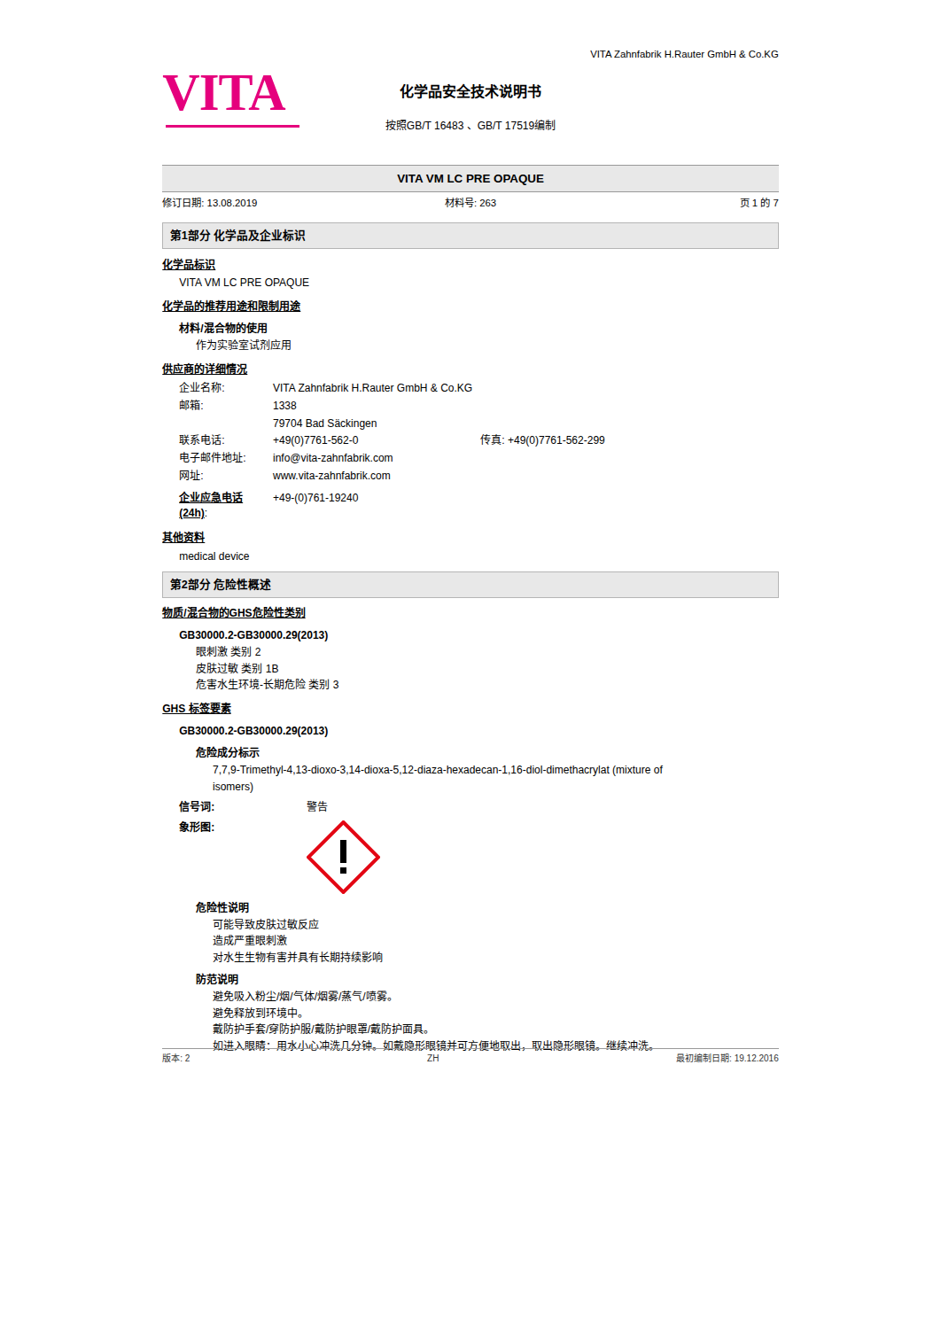VITA Zahnfabrik H.Rauter GmbH & Co.KG
VITA
化学品安全技术说明书
按照GB/T 16483 、GB/T 17519编制
VITA VM LC PRE OPAQUE
修订日期: 13.08.2019
材料号: 263
页 1 的 7
第1部分 化学品及企业标识
化学品标识
VITA VM LC PRE OPAQUE
化学品的推荐用途和限制用途
材料/混合物的使用
作为实验室试剂应用
供应商的详细情况
| 企业名称: | VITA Zahnfabrik H.Rauter GmbH & Co.KG |
| 邮箱: | 1338 |
| | 79704 Bad Säckingen |
| 联系电话: | +49(0)7761-562-0 | 传真: +49(0)7761-562-299 |
| 电子邮件地址: | info@vita-zahnfabrik.com |
| 网址: | www.vita-zahnfabrik.com |
| 企业应急电话 (24h) : | +49-(0)761-19240 | |
其他资料
medical device
第2部分 危险性概述
物质/混合物的GHS危险性类别
GB30000.2-GB30000.29(2013)
眼刺激 类别 2
皮肤过敏 类别 1B
危害水生环境-长期危险 类别 3
GHS 标签要素
GB30000.2-GB30000.29(2013)
危险成分标示
7,7,9-Trimethyl-4,13-dioxo-3,14-dioxa-5,12-diaza-hexadecan-1,16-diol-dimethacrylat (mixture of
isomers)
信号词:
警告
象形图:
危险性说明
可能导致皮肤过敏反应
造成严重眼刺激
对水生生物有害并具有长期持续影响
防范说明
避免吸入粉尘/烟/气体/烟雾/蒸气/喷雾。
避免释放到环境中。
戴防护手套/穿防护服/戴防护眼罩/戴防护面具。
如进入眼睛：用水小心冲洗几分钟。如戴隐形眼镜并可方便地取出，取出隐形眼镜。继续冲洗。
版本: 2
ZH
最初编制日期: 19.12.2016